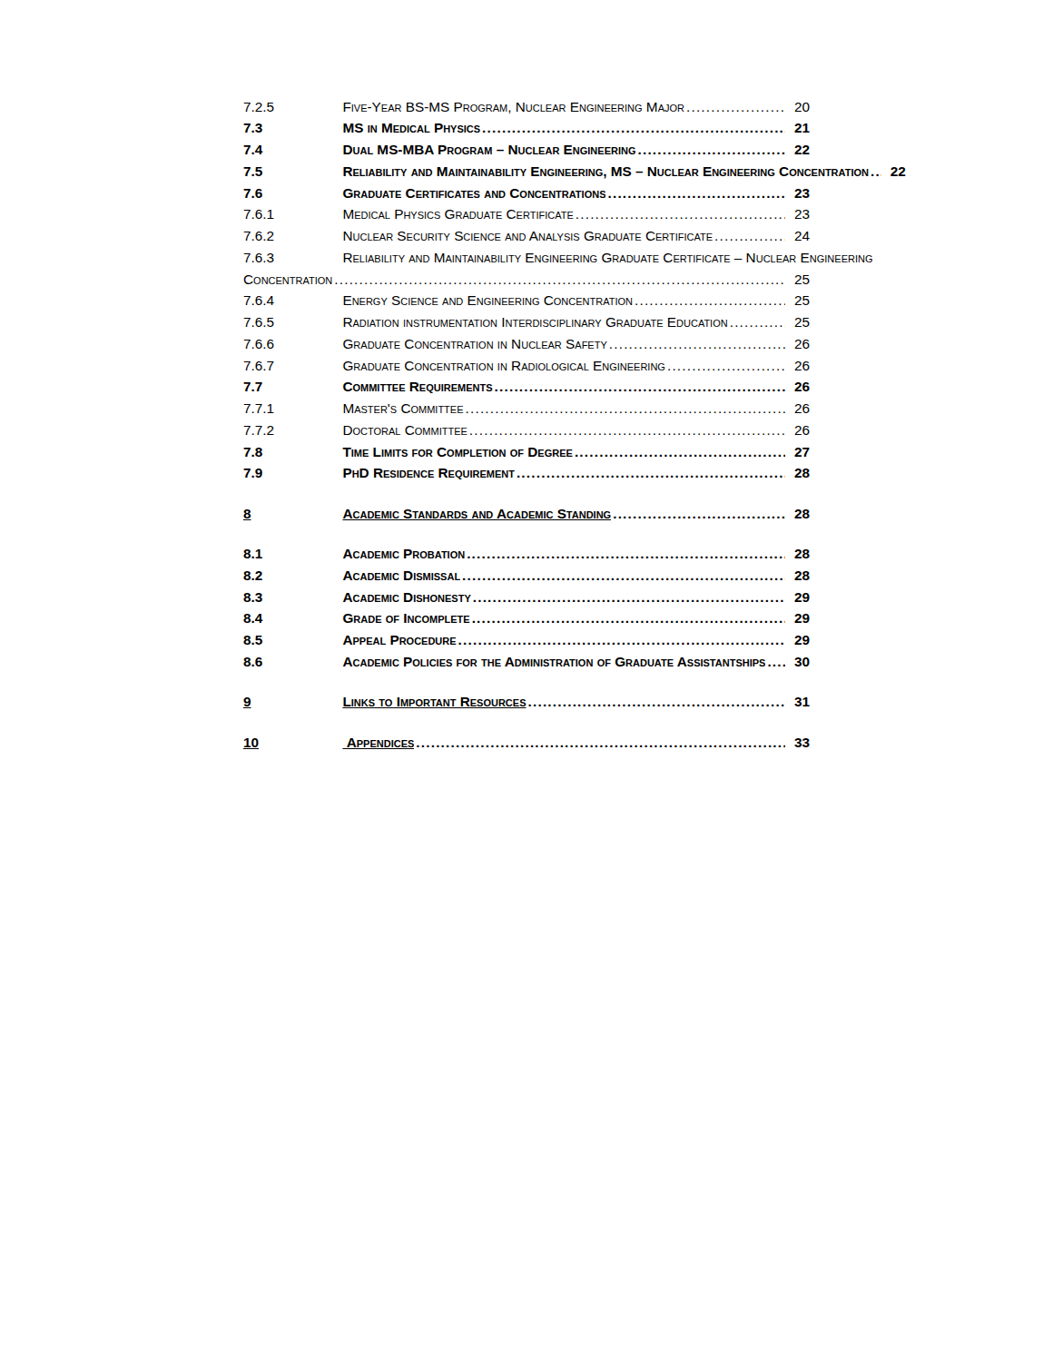7.2.5 Five-Year BS-MS Program, Nuclear Engineering Major .......................................................... 20
7.3 MS in Medical Physics ..................................................................................................... 21
7.4 Dual MS-MBA Program – Nuclear Engineering ................................................................ 22
7.5 Reliability and Maintainability Engineering, MS – Nuclear Engineering Concentration ......... 22
7.6 Graduate Certificates and Concentrations ....................................................................... 23
7.6.1 Medical Physics Graduate Certificate ..................................................................................... 23
7.6.2 Nuclear Security Science and Analysis Graduate Certificate .................................................. 24
7.6.3 Reliability and Maintainability Engineering Graduate Certificate – Nuclear Engineering
Concentration ................................................................................................................................................. 25
7.6.4 Energy Science and Engineering Concentration ....................................................................... 25
7.6.5 Radiation instrumentation Interdisciplinary Graduate Education ......................................... 25
7.6.6 Graduate Concentration in Nuclear Safety ............................................................................ 26
7.6.7 Graduate Concentration in Radiological Engineering ............................................................. 26
7.7 Committee Requirements ................................................................................................. 26
7.7.1 Master's Committee ....................................................................................................... 26
7.7.2 Doctoral Committee ....................................................................................................... 26
7.8 Time Limits for Completion of Degree .............................................................................. 27
7.9 PhD Residence Requirement .............................................................................................. 28
8 Academic Standards and Academic Standing ........................................................... 28
8.1 Academic Probation ....................................................................................................... 28
8.2 Academic Dismissal ....................................................................................................... 28
8.3 Academic Dishonesty ..................................................................................................... 29
8.4 Grade of Incomplete ..................................................................................................... 29
8.5 Appeal Procedure ......................................................................................................... 29
8.6 Academic Policies for the Administration of Graduate Assistantships ................................. 30
9 Links to Important Resources .................................................................................... 31
10 Appendices ..................................................................................................................... 33